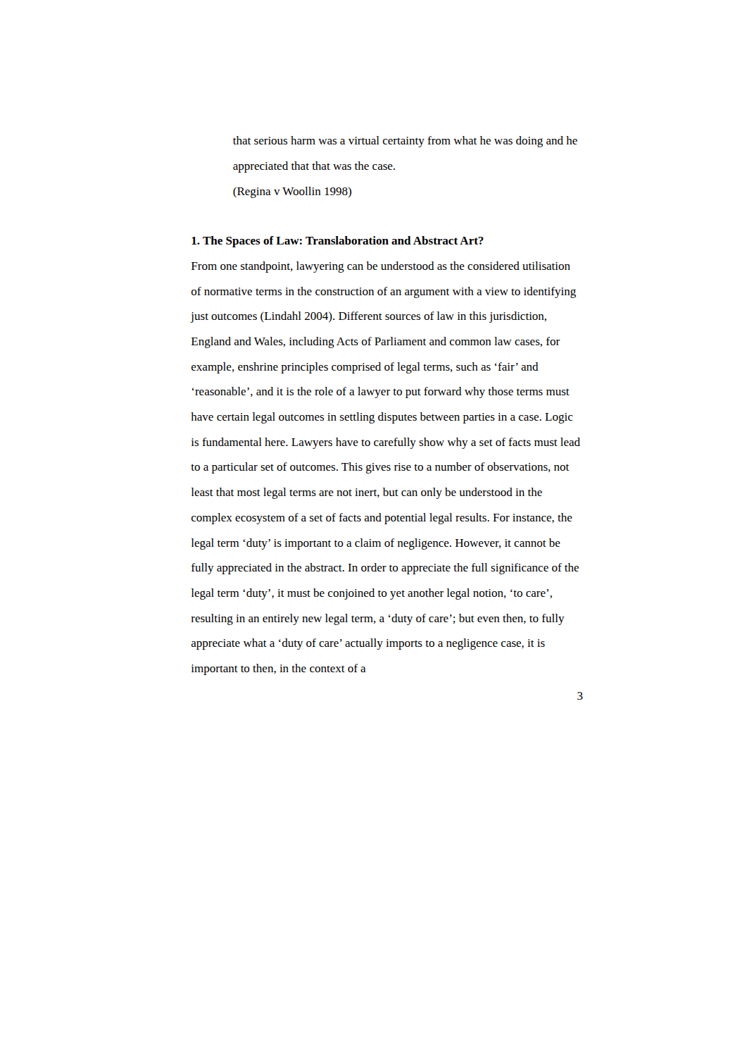that serious harm was a virtual certainty from what he was doing and he appreciated that that was the case.
(Regina v Woollin 1998)
1. The Spaces of Law: Translaboration and Abstract Art?
From one standpoint, lawyering can be understood as the considered utilisation of normative terms in the construction of an argument with a view to identifying just outcomes (Lindahl 2004). Different sources of law in this jurisdiction, England and Wales, including Acts of Parliament and common law cases, for example, enshrine principles comprised of legal terms, such as ‘fair’ and ‘reasonable’, and it is the role of a lawyer to put forward why those terms must have certain legal outcomes in settling disputes between parties in a case. Logic is fundamental here. Lawyers have to carefully show why a set of facts must lead to a particular set of outcomes. This gives rise to a number of observations, not least that most legal terms are not inert, but can only be understood in the complex ecosystem of a set of facts and potential legal results. For instance, the legal term ‘duty’ is important to a claim of negligence. However, it cannot be fully appreciated in the abstract. In order to appreciate the full significance of the legal term ‘duty’, it must be conjoined to yet another legal notion, ‘to care’, resulting in an entirely new legal term, a ‘duty of care’; but even then, to fully appreciate what a ‘duty of care’ actually imports to a negligence case, it is important to then, in the context of a
3